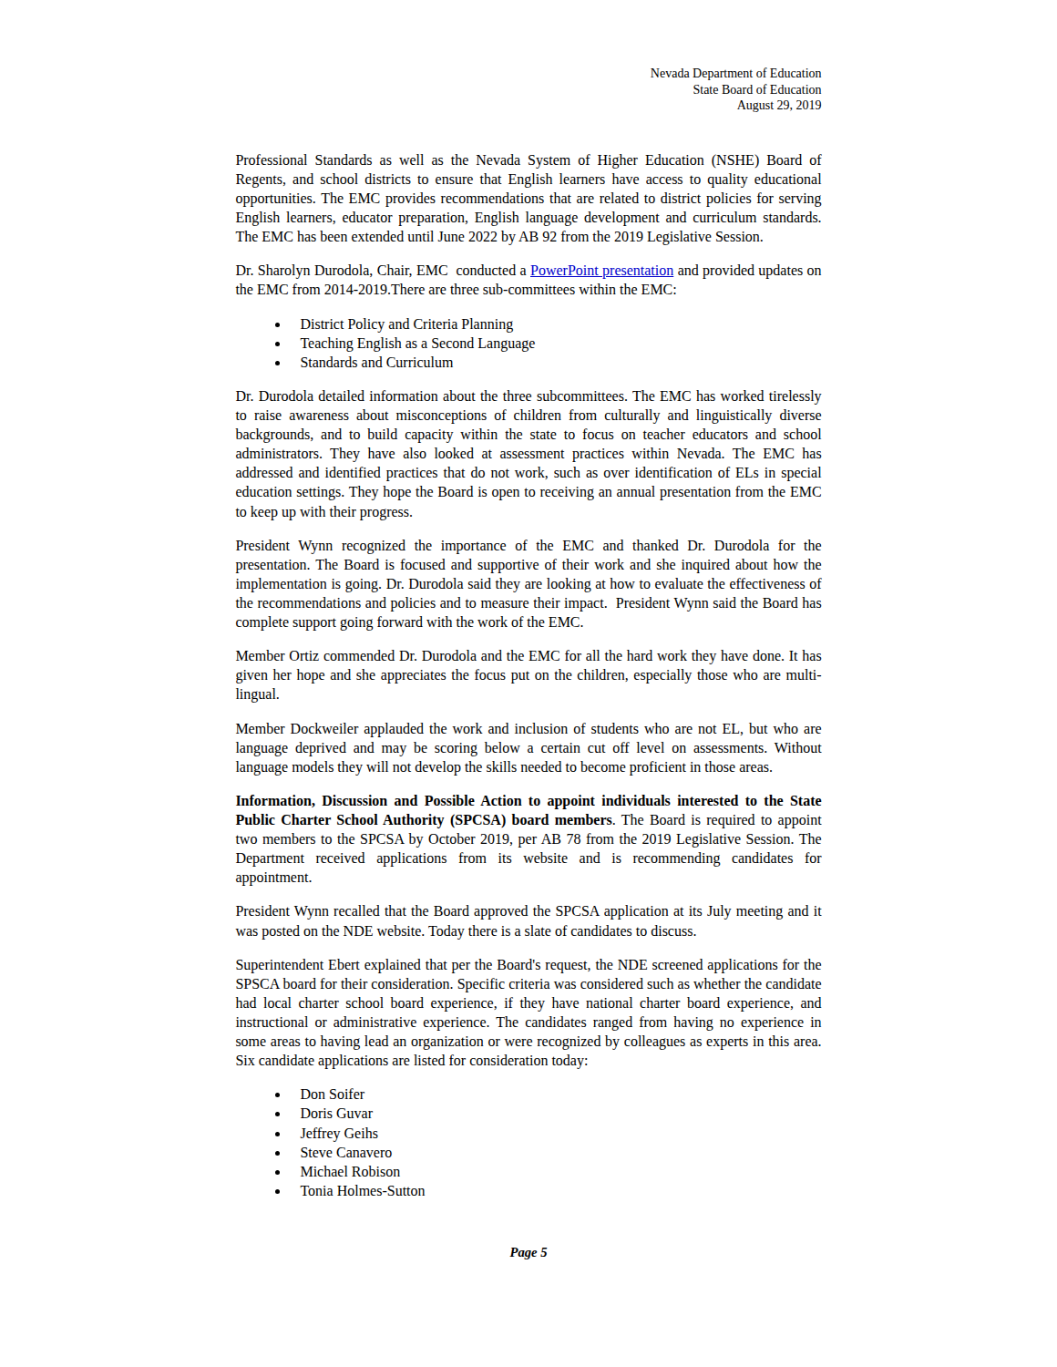Nevada Department of Education
State Board of Education
August 29, 2019
Professional Standards as well as the Nevada System of Higher Education (NSHE) Board of Regents, and school districts to ensure that English learners have access to quality educational opportunities. The EMC provides recommendations that are related to district policies for serving English learners, educator preparation, English language development and curriculum standards. The EMC has been extended until June 2022 by AB 92 from the 2019 Legislative Session.
Dr. Sharolyn Durodola, Chair, EMC conducted a PowerPoint presentation and provided updates on the EMC from 2014-2019.There are three sub-committees within the EMC:
District Policy and Criteria Planning
Teaching English as a Second Language
Standards and Curriculum
Dr. Durodola detailed information about the three subcommittees. The EMC has worked tirelessly to raise awareness about misconceptions of children from culturally and linguistically diverse backgrounds, and to build capacity within the state to focus on teacher educators and school administrators. They have also looked at assessment practices within Nevada. The EMC has addressed and identified practices that do not work, such as over identification of ELs in special education settings. They hope the Board is open to receiving an annual presentation from the EMC to keep up with their progress.
President Wynn recognized the importance of the EMC and thanked Dr. Durodola for the presentation. The Board is focused and supportive of their work and she inquired about how the implementation is going. Dr. Durodola said they are looking at how to evaluate the effectiveness of the recommendations and policies and to measure their impact. President Wynn said the Board has complete support going forward with the work of the EMC.
Member Ortiz commended Dr. Durodola and the EMC for all the hard work they have done. It has given her hope and she appreciates the focus put on the children, especially those who are multi-lingual.
Member Dockweiler applauded the work and inclusion of students who are not EL, but who are language deprived and may be scoring below a certain cut off level on assessments. Without language models they will not develop the skills needed to become proficient in those areas.
Information, Discussion and Possible Action to appoint individuals interested to the State Public Charter School Authority (SPCSA) board members. The Board is required to appoint two members to the SPCSA by October 2019, per AB 78 from the 2019 Legislative Session. The Department received applications from its website and is recommending candidates for appointment.
President Wynn recalled that the Board approved the SPCSA application at its July meeting and it was posted on the NDE website. Today there is a slate of candidates to discuss.
Superintendent Ebert explained that per the Board's request, the NDE screened applications for the SPSCA board for their consideration. Specific criteria was considered such as whether the candidate had local charter school board experience, if they have national charter board experience, and instructional or administrative experience. The candidates ranged from having no experience in some areas to having lead an organization or were recognized by colleagues as experts in this area. Six candidate applications are listed for consideration today:
Don Soifer
Doris Guvar
Jeffrey Geihs
Steve Canavero
Michael Robison
Tonia Holmes-Sutton
Page 5